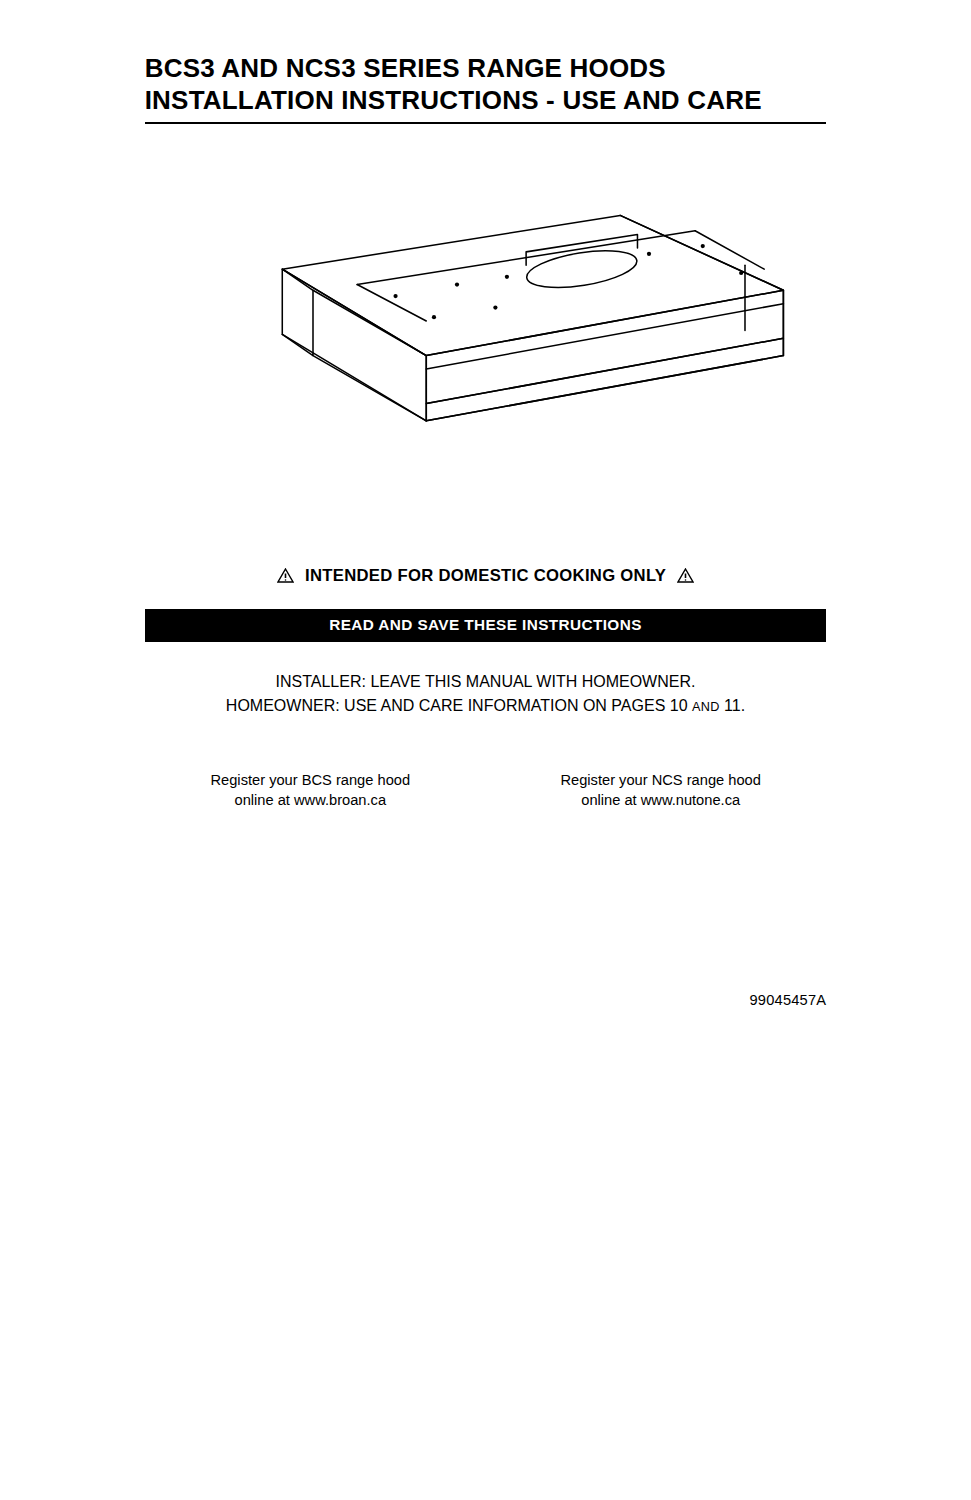BCS3 AND NCS3 SERIES RANGE HOODS
INSTALLATION INSTRUCTIONS - USE AND CARE
INTENDED FOR DOMESTIC COOKING ONLY
READ AND SAVE THESE INSTRUCTIONS
INSTALLER: LEAVE THIS MANUAL WITH HOMEOWNER.
HOMEOWNER: USE AND CARE INFORMATION ON PAGES 10 AND 11.
Register your BCS range hood
online at www.broan.ca
Register your NCS range hood
online at www.nutone.ca
99045457A